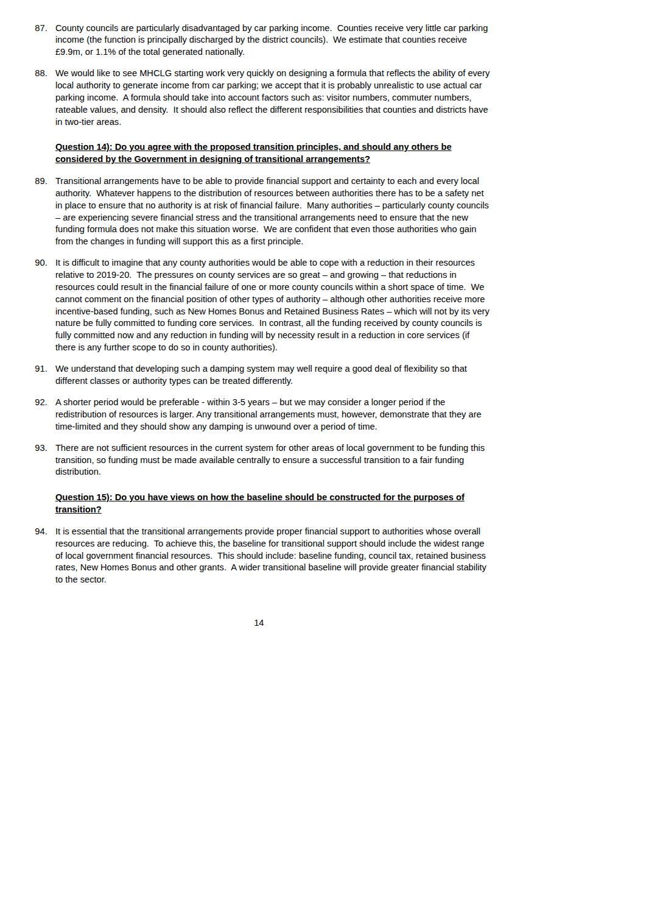87. County councils are particularly disadvantaged by car parking income. Counties receive very little car parking income (the function is principally discharged by the district councils). We estimate that counties receive £9.9m, or 1.1% of the total generated nationally.
88. We would like to see MHCLG starting work very quickly on designing a formula that reflects the ability of every local authority to generate income from car parking; we accept that it is probably unrealistic to use actual car parking income. A formula should take into account factors such as: visitor numbers, commuter numbers, rateable values, and density. It should also reflect the different responsibilities that counties and districts have in two-tier areas.
Question 14): Do you agree with the proposed transition principles, and should any others be considered by the Government in designing of transitional arrangements?
89. Transitional arrangements have to be able to provide financial support and certainty to each and every local authority. Whatever happens to the distribution of resources between authorities there has to be a safety net in place to ensure that no authority is at risk of financial failure. Many authorities – particularly county councils – are experiencing severe financial stress and the transitional arrangements need to ensure that the new funding formula does not make this situation worse. We are confident that even those authorities who gain from the changes in funding will support this as a first principle.
90. It is difficult to imagine that any county authorities would be able to cope with a reduction in their resources relative to 2019-20. The pressures on county services are so great – and growing – that reductions in resources could result in the financial failure of one or more county councils within a short space of time. We cannot comment on the financial position of other types of authority – although other authorities receive more incentive-based funding, such as New Homes Bonus and Retained Business Rates – which will not by its very nature be fully committed to funding core services. In contrast, all the funding received by county councils is fully committed now and any reduction in funding will by necessity result in a reduction in core services (if there is any further scope to do so in county authorities).
91. We understand that developing such a damping system may well require a good deal of flexibility so that different classes or authority types can be treated differently.
92. A shorter period would be preferable - within 3-5 years – but we may consider a longer period if the redistribution of resources is larger. Any transitional arrangements must, however, demonstrate that they are time-limited and they should show any damping is unwound over a period of time.
93. There are not sufficient resources in the current system for other areas of local government to be funding this transition, so funding must be made available centrally to ensure a successful transition to a fair funding distribution.
Question 15): Do you have views on how the baseline should be constructed for the purposes of transition?
94. It is essential that the transitional arrangements provide proper financial support to authorities whose overall resources are reducing. To achieve this, the baseline for transitional support should include the widest range of local government financial resources. This should include: baseline funding, council tax, retained business rates, New Homes Bonus and other grants. A wider transitional baseline will provide greater financial stability to the sector.
14